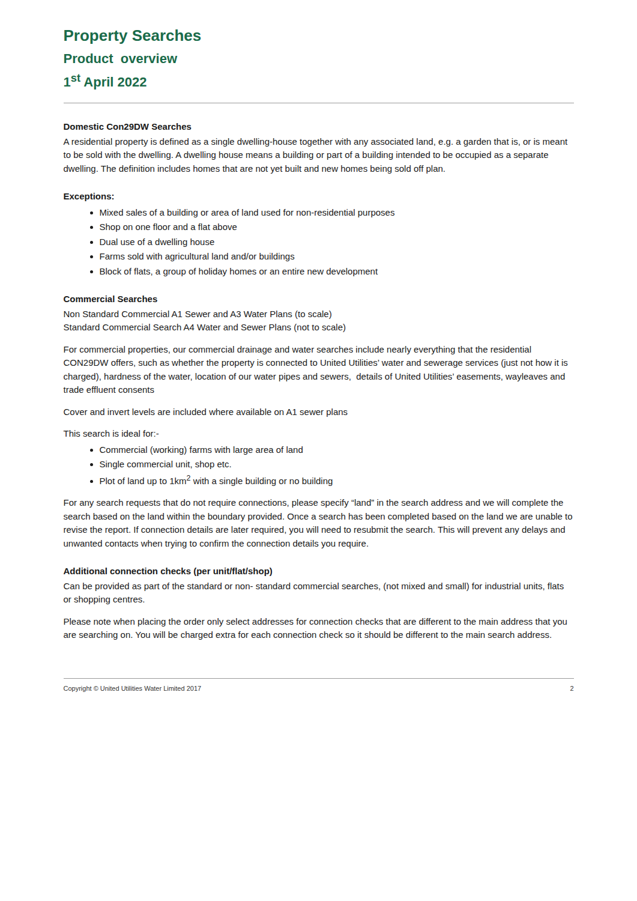Property Searches
Product overview
1st April 2022
Domestic Con29DW Searches
A residential property is defined as a single dwelling-house together with any associated land, e.g. a garden that is, or is meant to be sold with the dwelling. A dwelling house means a building or part of a building intended to be occupied as a separate dwelling. The definition includes homes that are not yet built and new homes being sold off plan.
Exceptions:
Mixed sales of a building or area of land used for non-residential purposes
Shop on one floor and a flat above
Dual use of a dwelling house
Farms sold with agricultural land and/or buildings
Block of flats, a group of holiday homes or an entire new development
Commercial Searches
Non Standard Commercial A1 Sewer and A3 Water Plans (to scale)
Standard Commercial Search A4 Water and Sewer Plans (not to scale)
For commercial properties, our commercial drainage and water searches include nearly everything that the residential CON29DW offers, such as whether the property is connected to United Utilities’ water and sewerage services (just not how it is charged), hardness of the water, location of our water pipes and sewers, details of United Utilities’ easements, wayleaves and trade effluent consents
Cover and invert levels are included where available on A1 sewer plans
This search is ideal for:-
Commercial (working) farms with large area of land
Single commercial unit, shop etc.
Plot of land up to 1km2 with a single building or no building
For any search requests that do not require connections, please specify “land” in the search address and we will complete the search based on the land within the boundary provided. Once a search has been completed based on the land we are unable to revise the report. If connection details are later required, you will need to resubmit the search. This will prevent any delays and unwanted contacts when trying to confirm the connection details you require.
Additional connection checks (per unit/flat/shop)
Can be provided as part of the standard or non- standard commercial searches, (not mixed and small) for industrial units, flats or shopping centres.
Please note when placing the order only select addresses for connection checks that are different to the main address that you are searching on. You will be charged extra for each connection check so it should be different to the main search address.
Copyright © United Utilities Water Limited 2017 2